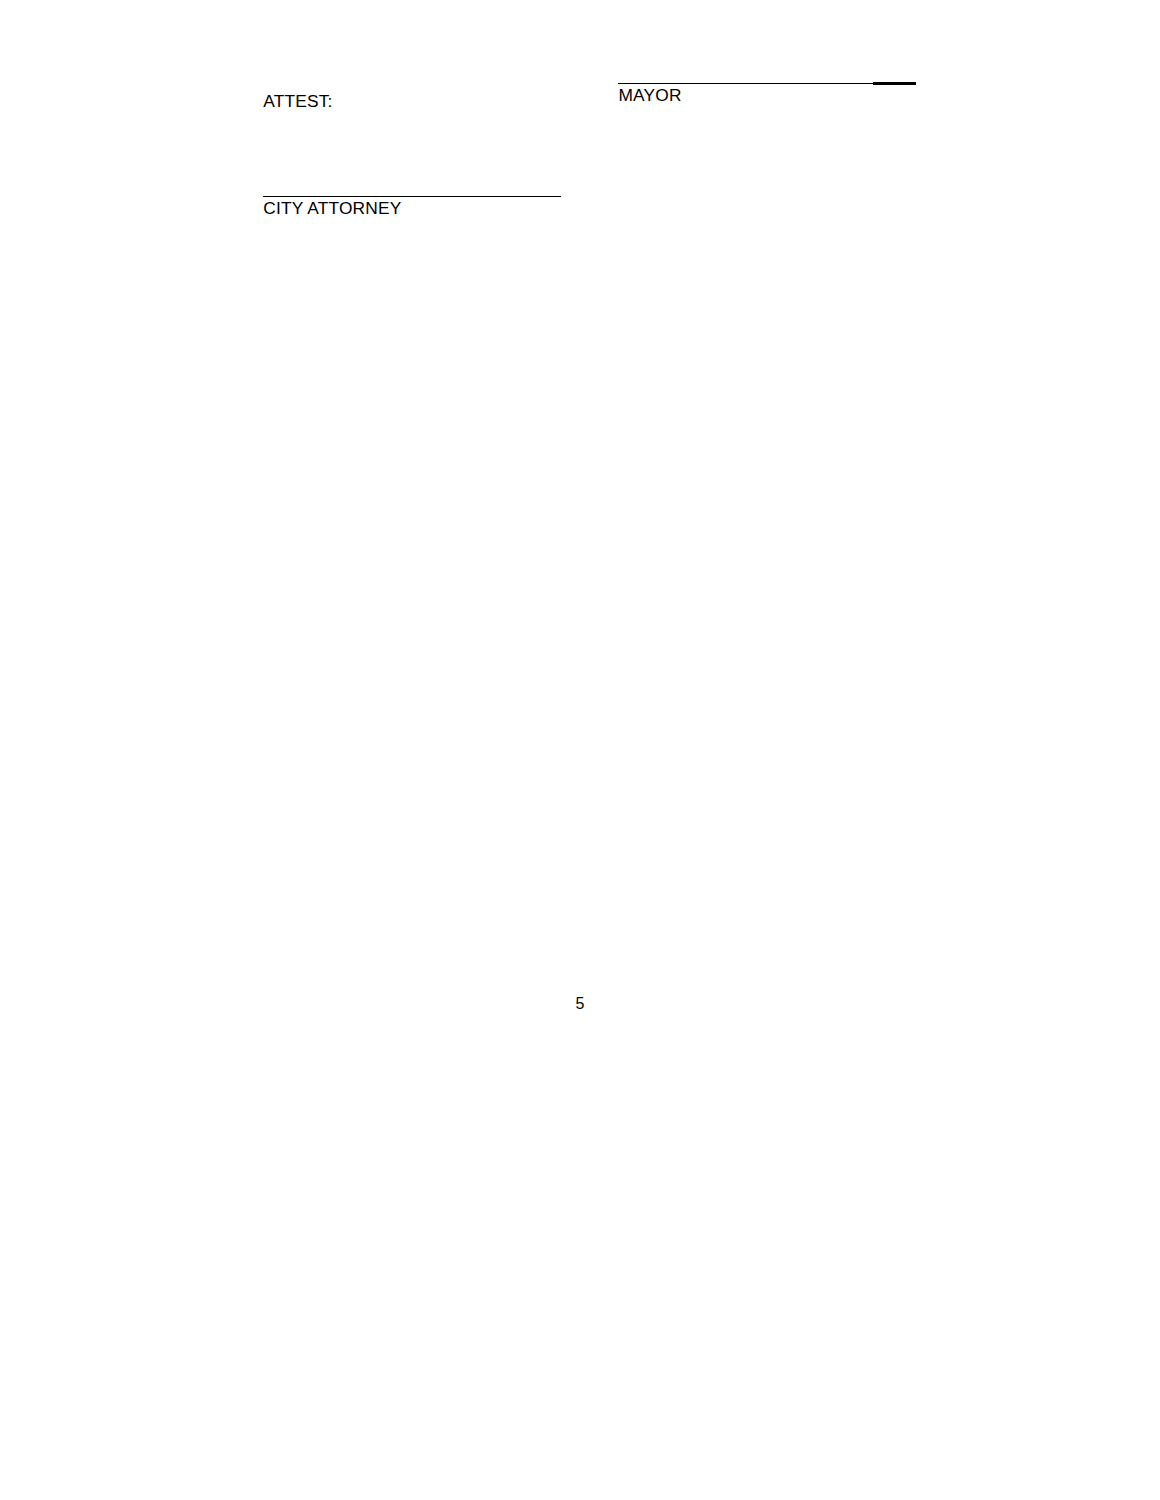MAYOR
ATTEST:
CITY ATTORNEY
5